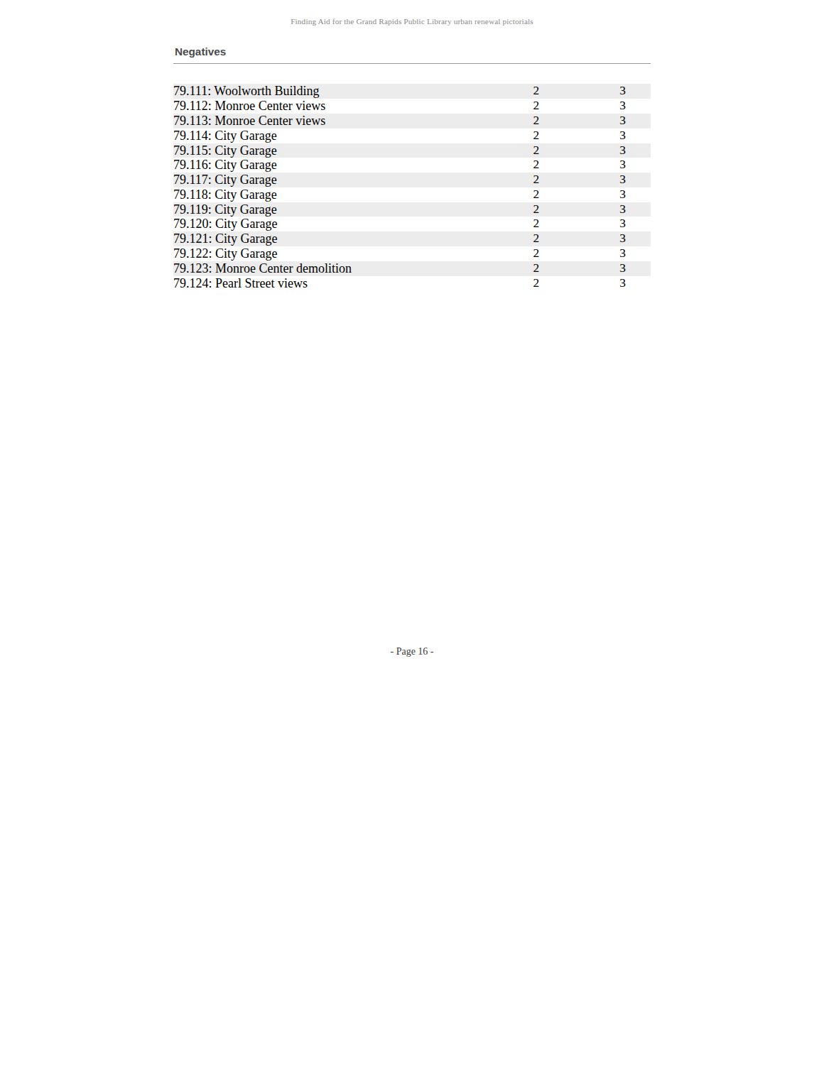Finding Aid for the Grand Rapids Public Library urban renewal pictorials
Negatives
| 79.111: Woolworth Building | 2 | 3 |
| 79.112: Monroe Center views | 2 | 3 |
| 79.113: Monroe Center views | 2 | 3 |
| 79.114: City Garage | 2 | 3 |
| 79.115: City Garage | 2 | 3 |
| 79.116: City Garage | 2 | 3 |
| 79.117: City Garage | 2 | 3 |
| 79.118: City Garage | 2 | 3 |
| 79.119: City Garage | 2 | 3 |
| 79.120: City Garage | 2 | 3 |
| 79.121: City Garage | 2 | 3 |
| 79.122: City Garage | 2 | 3 |
| 79.123: Monroe Center demolition | 2 | 3 |
| 79.124: Pearl Street views | 2 | 3 |
- Page 16 -